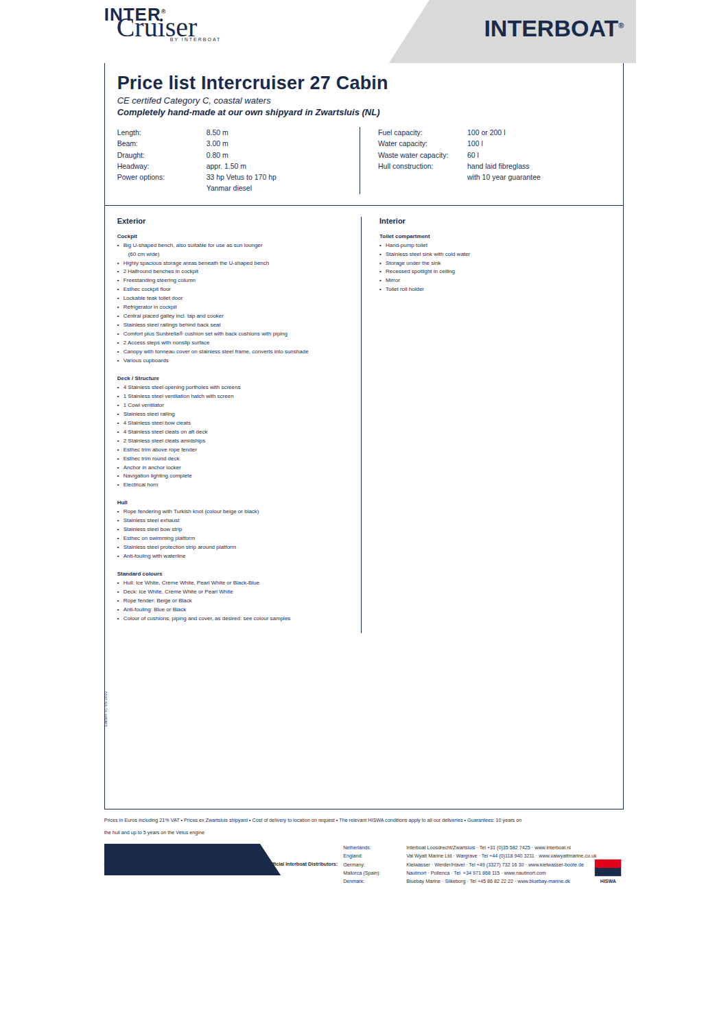INTER® Cruiser BY INTERBOAT
INTERBOAT®
Price list Intercruiser 27 Cabin
CE certifed Category C, coastal waters
Completely hand-made at our own shipyard in Zwartsluis (NL)
Length: 8.50 m
Beam: 3.00 m
Draught: 0.80 m
Headway: appr. 1.50 m
Power options: 33 hp Vetus to 170 hpYanmar diesel
Fuel capacity: 100 or 200 l
Water capacity: 100 l
Waste water capacity: 60 l
Hull construction: hand laid fibreglasswith 10 year guarantee
Edition 01-05-2022
Exterior
Cockpit
Big U-shaped bench, also suitable for use as sun lounger
(60 cm wide)
Highly spacious storage areas beneath the U-shaped bench
2 Halfround benches in cockpit
Freestanding steering column
Esthec cockpit floor
Lockable teak toilet door
Refrigerator in cockpit
Central placed galley incl. tap and cooker
Stainless steel railings behind back seat
Comfort plus Sunbrella® cushion set with back cushions with piping
2 Access steps with nonslip surface
Canopy with tonneau cover on stainless steel frame, converts into sunshade
Various cupboards
Deck / Structure
4 Stainless steel opening portholes with screens
1 Stainless steel ventilation hatch with screen
1 Cowl ventilator
Stainless steel railing
4 Stainless steel bow cleats
4 Stainless steel cleats on aft deck
2 Stainless steel cleats amidships
Esthec trim above rope fender
Esthec trim round deck
Anchor in anchor locker
Navigation lighting complete
Electrical horn
Hull
Rope fendering with Turkish knot (colour beige or black)
Stainless steel exhaust
Stainless steel bow strip
Esthec on swimming platform
Stainless steel protection strip around platform
Anti-fouling with waterline
Standard colours
Hull: Ice White, Crème White, Pearl White or Black-Blue
Deck: Ice White, Crème White or Pearl White
Rope fender: Beige or Black
Anti-fouling: Blue or Black
Colour of cushions, piping and cover, as desired: see colour samples
Interior
Toilet compartment
Hand-pump toilet
Stainless steel sink with cold water
Storage under the sink
Recessed spotlight in ceiling
Mirror
Toilet roll holder
Prices in Euros including 21% VAT • Prices ex Zwartsluis shipyard • Cost of delivery to location on request • The relevant HISWA conditions apply to all our deliveries • Guarantees: 10 years on
the hull and up to 5 years on the Vetus engine
www.interboat.nl
Official Interboat Distributors:
Netherlands:
England:
Germany:
Mallorca (Spain):
Denmark:
Interboat Loosdrecht/Zwartsluis · Tel +31 (0)35 582 7425 · www.interboat.nl
Val Wyatt Marine Ltd · Wargrave · Tel +44 (0)118 940 3211 · www.valwyattmarine.co.uk
Kielwasser · Werder/Havel · Tel +49 (3327) 732 16 30 · www.kielwasser-boote.de
Nautinort · Pollenca · Tel +34 971 868 115 · www.nautinort.com
Bluebay Marine · Silkeborg · Tel +45 86 82 22 22 · www.bluebay-marine.dk
HISWA
All changes to prices and specifcations reserved